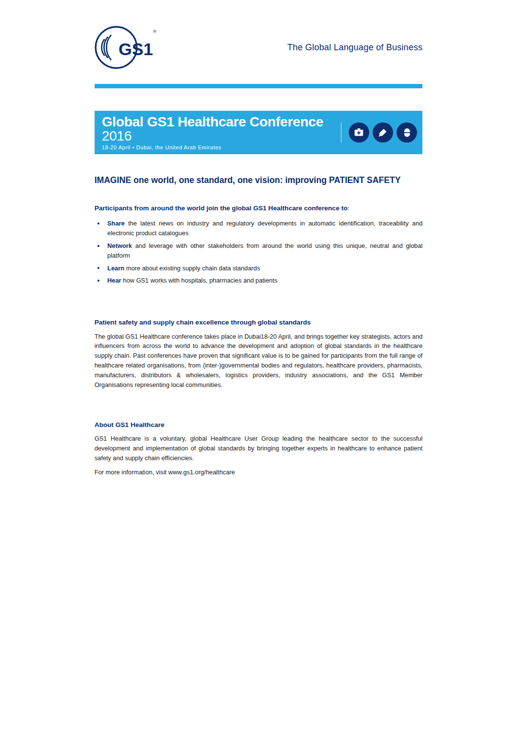GS1 ®
The Global Language of Business
Global GS1 Healthcare Conference 2016
18-20 April • Dubai, the United Arab Emirates
IMAGINE one world, one standard, one vision: improving PATIENT SAFETY
Participants from around the world join the global GS1 Healthcare conference to:
Share the latest news on industry and regulatory developments in automatic identification, traceability and electronic product catalogues
Network and leverage with other stakeholders from around the world using this unique, neutral and global platform
Learn more about existing supply chain data standards
Hear how GS1 works with hospitals, pharmacies and patients
Patient safety and supply chain excellence through global standards
The global GS1 Healthcare conference takes place in Dubai18-20 April, and brings together key strategists, actors and influencers from across the world to advance the development and adoption of global standards in the healthcare supply chain. Past conferences have proven that significant value is to be gained for participants from the full range of healthcare related organisations, from (inter-)governmental bodies and regulators, healthcare providers, pharmacists, manufacturers, distributors & wholesalers, logistics providers, industry associations, and the GS1 Member Organisations representing local communities.
About GS1 Healthcare
GS1 Healthcare is a voluntary, global Healthcare User Group leading the healthcare sector to the successful development and implementation of global standards by bringing together experts in healthcare to enhance patient safety and supply chain efficiencies.
For more information, visit www.gs1.org/healthcare